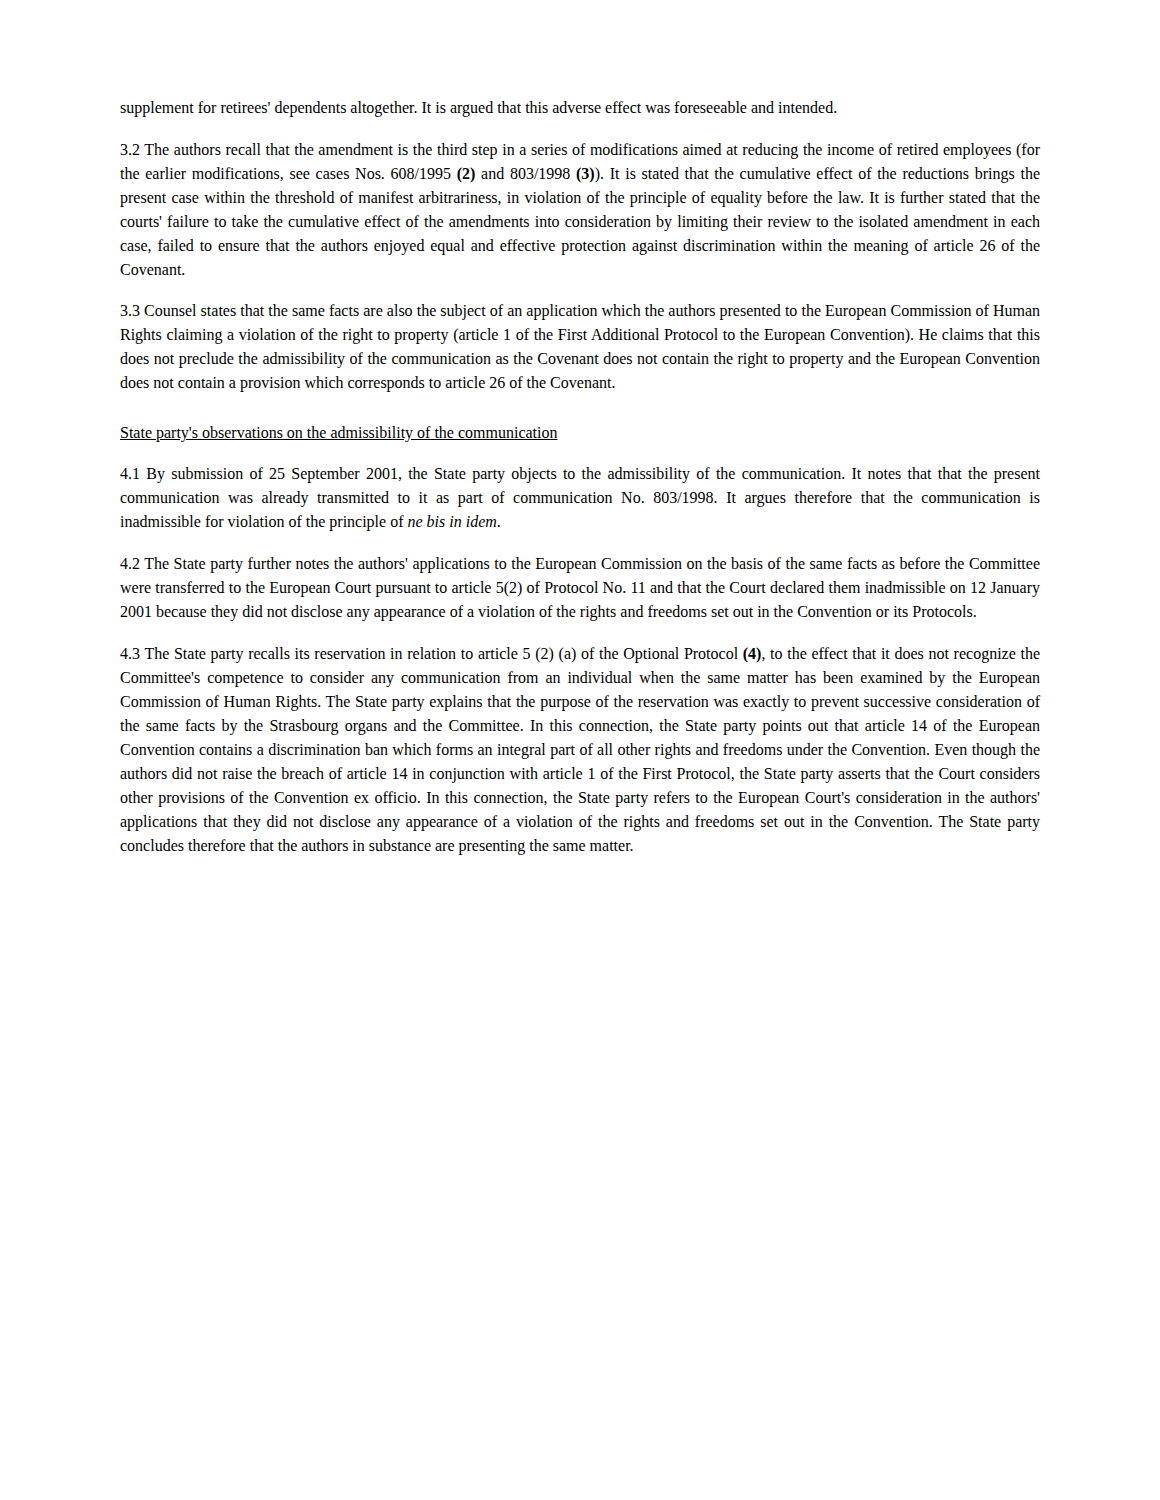supplement for retirees' dependents altogether. It is argued that this adverse effect was foreseeable and intended.
3.2 The authors recall that the amendment is the third step in a series of modifications aimed at reducing the income of retired employees (for the earlier modifications, see cases Nos. 608/1995 (2) and 803/1998 (3)). It is stated that the cumulative effect of the reductions brings the present case within the threshold of manifest arbitrariness, in violation of the principle of equality before the law. It is further stated that the courts' failure to take the cumulative effect of the amendments into consideration by limiting their review to the isolated amendment in each case, failed to ensure that the authors enjoyed equal and effective protection against discrimination within the meaning of article 26 of the Covenant.
3.3 Counsel states that the same facts are also the subject of an application which the authors presented to the European Commission of Human Rights claiming a violation of the right to property (article 1 of the First Additional Protocol to the European Convention). He claims that this does not preclude the admissibility of the communication as the Covenant does not contain the right to property and the European Convention does not contain a provision which corresponds to article 26 of the Covenant.
State party's observations on the admissibility of the communication
4.1 By submission of 25 September 2001, the State party objects to the admissibility of the communication. It notes that that the present communication was already transmitted to it as part of communication No. 803/1998. It argues therefore that the communication is inadmissible for violation of the principle of ne bis in idem.
4.2 The State party further notes the authors' applications to the European Commission on the basis of the same facts as before the Committee were transferred to the European Court pursuant to article 5(2) of Protocol No. 11 and that the Court declared them inadmissible on 12 January 2001 because they did not disclose any appearance of a violation of the rights and freedoms set out in the Convention or its Protocols.
4.3 The State party recalls its reservation in relation to article 5 (2) (a) of the Optional Protocol (4), to the effect that it does not recognize the Committee's competence to consider any communication from an individual when the same matter has been examined by the European Commission of Human Rights. The State party explains that the purpose of the reservation was exactly to prevent successive consideration of the same facts by the Strasbourg organs and the Committee. In this connection, the State party points out that article 14 of the European Convention contains a discrimination ban which forms an integral part of all other rights and freedoms under the Convention. Even though the authors did not raise the breach of article 14 in conjunction with article 1 of the First Protocol, the State party asserts that the Court considers other provisions of the Convention ex officio. In this connection, the State party refers to the European Court's consideration in the authors' applications that they did not disclose any appearance of a violation of the rights and freedoms set out in the Convention. The State party concludes therefore that the authors in substance are presenting the same matter.